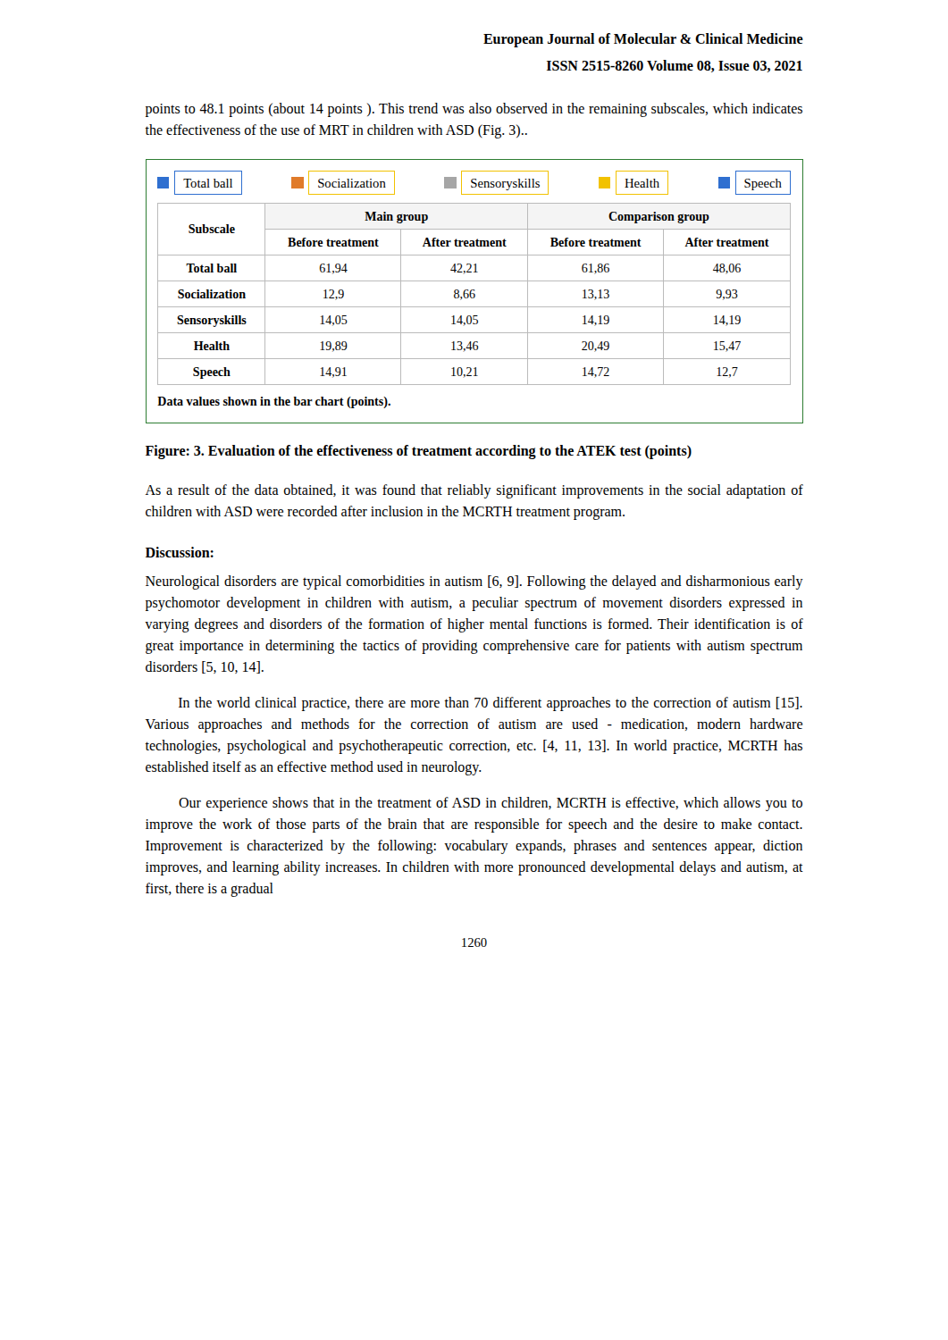European Journal of Molecular & Clinical Medicine ISSN 2515-8260 Volume 08, Issue 03, 2021
points to 48.1 points (about 14 points ). This trend was also observed in the remaining subscales, which indicates the effectiveness of the use of MRT in children with ASD (Fig. 3)..
Total ball Socialization Sensoryskills Health Speech
Data values shown in the bar chart (points).
| Subscale | Main group | Comparison group |
| --- | --- | --- |
| Before treatment | After treatment | Before treatment | After treatment |
| Total ball | 61,94 | 42,21 | 61,86 | 48,06 |
| Socialization | 12,9 | 8,66 | 13,13 | 9,93 |
| Sensoryskills | 14,05 | 14,05 | 14,19 | 14,19 |
| Health | 19,89 | 13,46 | 20,49 | 15,47 |
| Speech | 14,91 | 10,21 | 14,72 | 12,7 |
Figure: 3. Evaluation of the effectiveness of treatment according to the ATEK test (points)
As a result of the data obtained, it was found that reliably significant improvements in the social adaptation of children with ASD were recorded after inclusion in the MCRTH treatment program.
Discussion:
Neurological disorders are typical comorbidities in autism [6, 9]. Following the delayed and disharmonious early psychomotor development in children with autism, a peculiar spectrum of movement disorders expressed in varying degrees and disorders of the formation of higher mental functions is formed. Their identification is of great importance in determining the tactics of providing comprehensive care for patients with autism spectrum disorders [5, 10, 14].
In the world clinical practice, there are more than 70 different approaches to the correction of autism [15]. Various approaches and methods for the correction of autism are used - medication, modern hardware technologies, psychological and psychotherapeutic correction, etc. [4, 11, 13]. In world practice, MCRTH has established itself as an effective method used in neurology.
Our experience shows that in the treatment of ASD in children, MCRTH is effective, which allows you to improve the work of those parts of the brain that are responsible for speech and the desire to make contact. Improvement is characterized by the following: vocabulary expands, phrases and sentences appear, diction improves, and learning ability increases. In children with more pronounced developmental delays and autism, at first, there is a gradual
1260